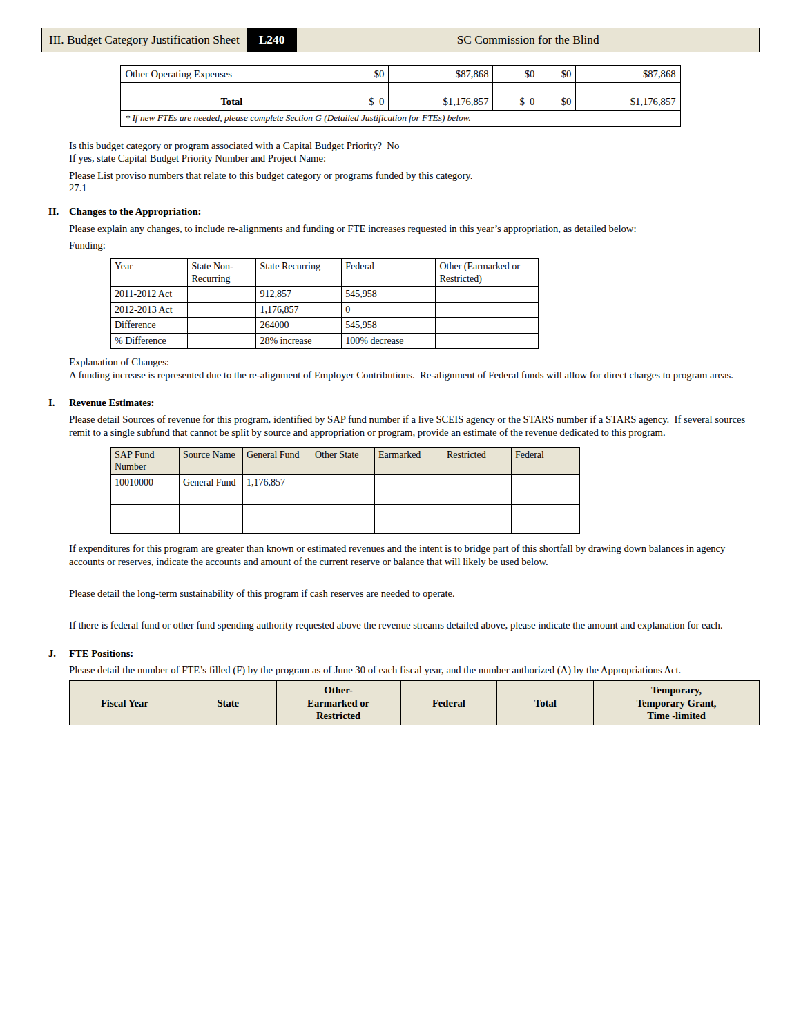III. Budget Category Justification Sheet
L240
SC Commission for the Blind
| Other Operating Expenses | $0 | $87,868 | $0 | $0 | $87,868 |
| Total | $ 0 | $1,176,857 | $ 0 | $0 | $1,176,857 |
| * If new FTEs are needed, please complete Section G (Detailed Justification for FTEs) below. |
Is this budget category or program associated with a Capital Budget Priority? No
If yes, state Capital Budget Priority Number and Project Name:
Please List proviso numbers that relate to this budget category or programs funded by this category.
27.1
H.
Changes to the Appropriation:
Please explain any changes, to include re-alignments and funding or FTE increases requested in this year’s appropriation, as detailed below:
Funding:
| Year | State Non-Recurring | State Recurring | Federal | Other (Earmarked or Restricted) |
| --- | --- | --- | --- | --- |
| 2011-2012 Act | | 912,857 | 545,958 | |
| 2012-2013 Act | | 1,176,857 | 0 | |
| Difference | | 264000 | 545,958 | |
| % Difference | | 28% increase | 100% decrease | |
Explanation of Changes:
A funding increase is represented due to the re-alignment of Employer Contributions. Re-alignment of Federal funds will allow for direct charges to program areas.
I.
Revenue Estimates:
Please detail Sources of revenue for this program, identified by SAP fund number if a live SCEIS agency or the STARS number if a STARS agency. If several sources remit to a single subfund that cannot be split by source and appropriation or program, provide an estimate of the revenue dedicated to this program.
| SAP Fund Number | Source Name | General Fund | Other State | Earmarked | Restricted | Federal |
| --- | --- | --- | --- | --- | --- | --- |
| 10010000 | General Fund | 1,176,857 | | | | |
If expenditures for this program are greater than known or estimated revenues and the intent is to bridge part of this shortfall by drawing down balances in agency accounts or reserves, indicate the accounts and amount of the current reserve or balance that will likely be used below.
Please detail the long-term sustainability of this program if cash reserves are needed to operate.
If there is federal fund or other fund spending authority requested above the revenue streams detailed above, please indicate the amount and explanation for each.
J.
FTE Positions:
Please detail the number of FTE’s filled (F) by the program as of June 30 of each fiscal year, and the number authorized (A) by the Appropriations Act.
| Fiscal Year | State | Other- Earmarked or Restricted | Federal | Total | Temporary, Temporary Grant, Time -limited |
| --- | --- | --- | --- | --- | --- |